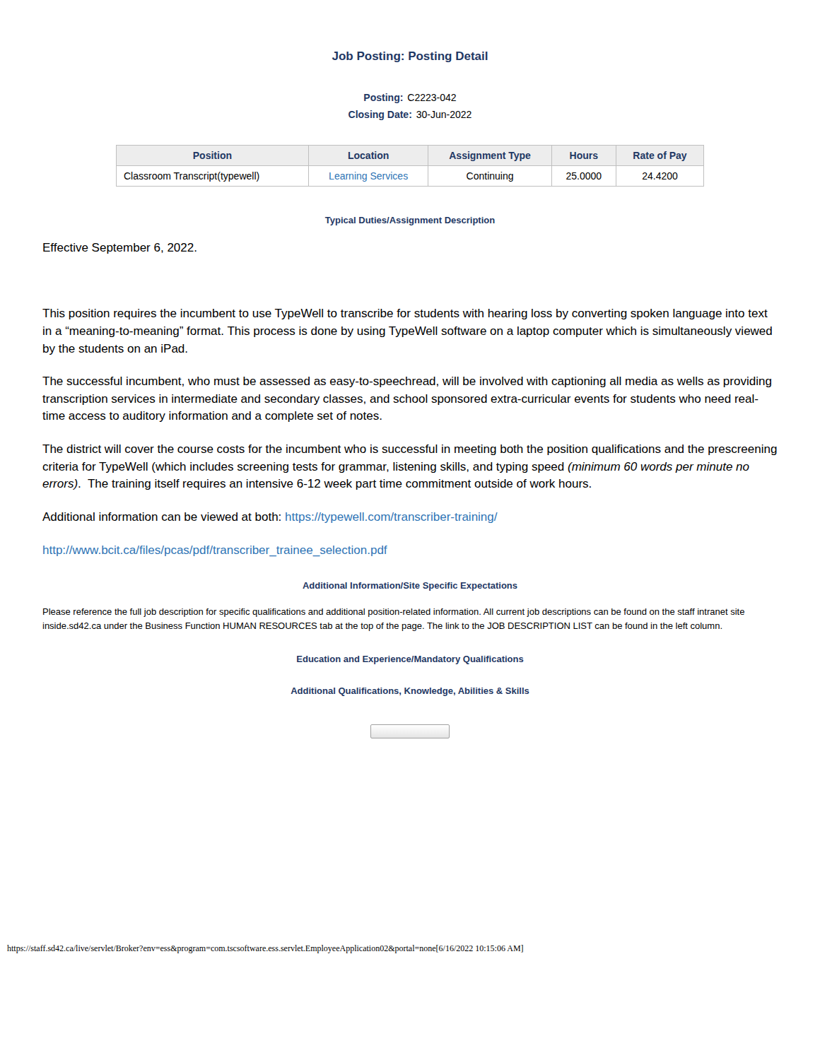Job Posting: Posting Detail
Posting: C2223-042
Closing Date: 30-Jun-2022
| Position | Location | Assignment Type | Hours | Rate of Pay |
| --- | --- | --- | --- | --- |
| Classroom Transcript(typewell) | Learning Services | Continuing | 25.0000 | 24.4200 |
Typical Duties/Assignment Description
Effective September 6, 2022.
This position requires the incumbent to use TypeWell to transcribe for students with hearing loss by converting spoken language into text in a “meaning-to-meaning” format. This process is done by using TypeWell software on a laptop computer which is simultaneously viewed by the students on an iPad.
The successful incumbent, who must be assessed as easy-to-speechread, will be involved with captioning all media as wells as providing transcription services in intermediate and secondary classes, and school sponsored extra-curricular events for students who need real-time access to auditory information and a complete set of notes.
The district will cover the course costs for the incumbent who is successful in meeting both the position qualifications and the prescreening criteria for TypeWell (which includes screening tests for grammar, listening skills, and typing speed (minimum 60 words per minute no errors). The training itself requires an intensive 6-12 week part time commitment outside of work hours.
Additional information can be viewed at both: https://typewell.com/transcriber-training/
http://www.bcit.ca/files/pcas/pdf/transcriber_trainee_selection.pdf
Additional Information/Site Specific Expectations
Please reference the full job description for specific qualifications and additional position-related information. All current job descriptions can be found on the staff intranet site inside.sd42.ca under the Business Function HUMAN RESOURCES tab at the top of the page. The link to the JOB DESCRIPTION LIST can be found in the left column.
Education and Experience/Mandatory Qualifications
Additional Qualifications, Knowledge, Abilities & Skills
https://staff.sd42.ca/live/servlet/Broker?env=ess&program=com.tscsoftware.ess.servlet.EmployeeApplication02&portal=none[6/16/2022 10:15:06 AM]